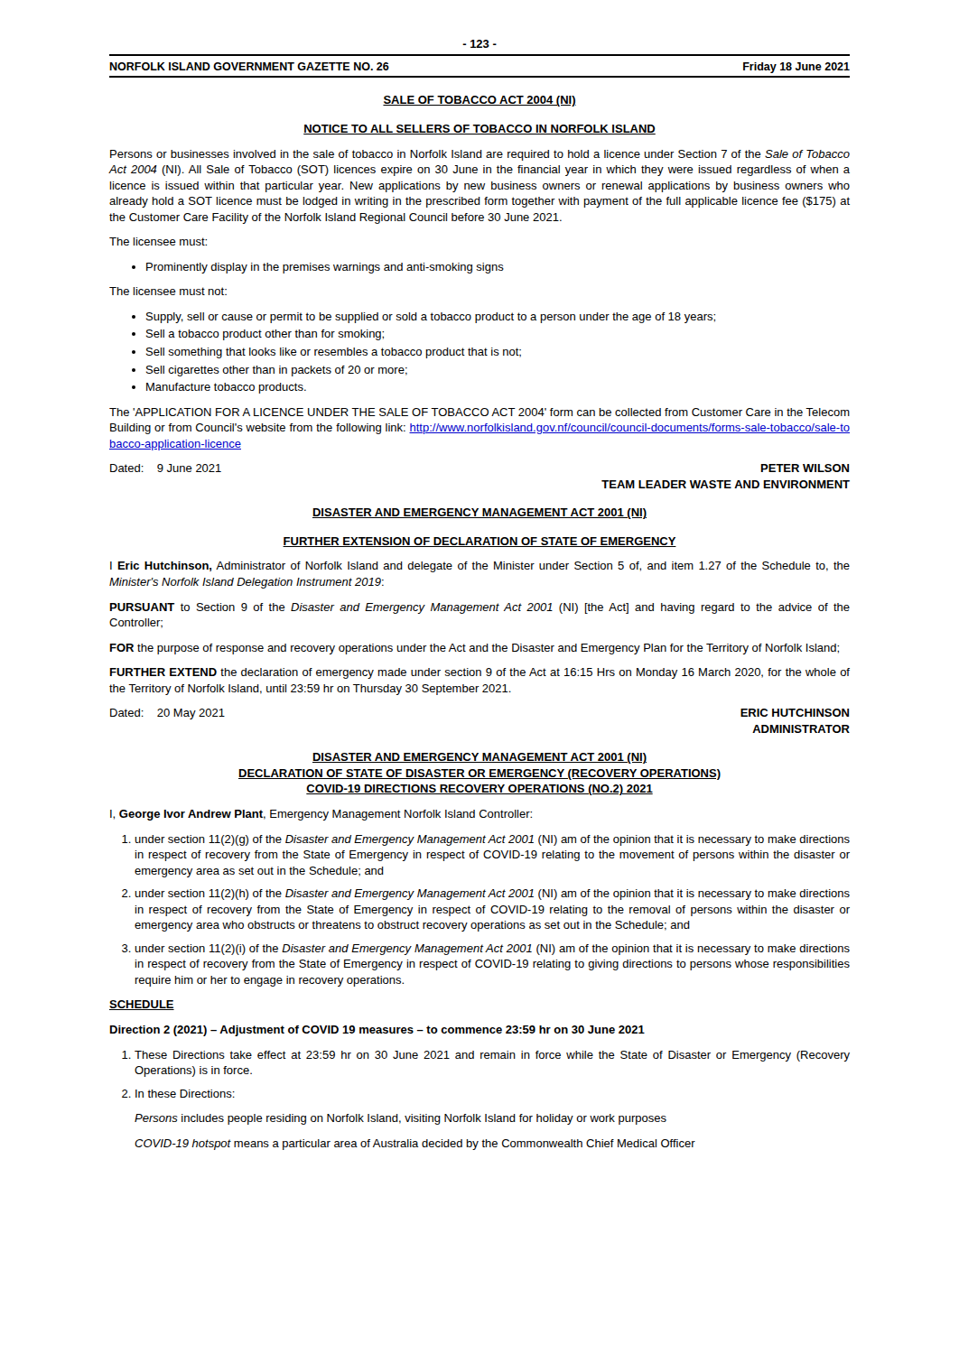- 123 -
NORFOLK ISLAND GOVERNMENT GAZETTE NO. 26
Friday 18 June 2021
SALE OF TOBACCO ACT 2004 (NI)
NOTICE TO ALL SELLERS OF TOBACCO IN NORFOLK ISLAND
Persons or businesses involved in the sale of tobacco in Norfolk Island are required to hold a licence under Section 7 of the Sale of Tobacco Act 2004 (NI). All Sale of Tobacco (SOT) licences expire on 30 June in the financial year in which they were issued regardless of when a licence is issued within that particular year. New applications by new business owners or renewal applications by business owners who already hold a SOT licence must be lodged in writing in the prescribed form together with payment of the full applicable licence fee ($175) at the Customer Care Facility of the Norfolk Island Regional Council before 30 June 2021.
The licensee must:
Prominently display in the premises warnings and anti-smoking signs
The licensee must not:
Supply, sell or cause or permit to be supplied or sold a tobacco product to a person under the age of 18 years;
Sell a tobacco product other than for smoking;
Sell something that looks like or resembles a tobacco product that is not;
Sell cigarettes other than in packets of 20 or more;
Manufacture tobacco products.
The 'APPLICATION FOR A LICENCE UNDER THE SALE OF TOBACCO ACT 2004' form can be collected from Customer Care in the Telecom Building or from Council's website from the following link: http://www.norfolkisland.gov.nf/council/council-documents/forms-sale-tobacco/sale-tobacco-application-licence
Dated: 9 June 2021
PETER WILSON
TEAM LEADER WASTE AND ENVIRONMENT
DISASTER AND EMERGENCY MANAGEMENT ACT 2001 (NI)
FURTHER EXTENSION OF DECLARATION OF STATE OF EMERGENCY
I Eric Hutchinson, Administrator of Norfolk Island and delegate of the Minister under Section 5 of, and item 1.27 of the Schedule to, the Minister's Norfolk Island Delegation Instrument 2019:
PURSUANT to Section 9 of the Disaster and Emergency Management Act 2001 (NI) [the Act] and having regard to the advice of the Controller;
FOR the purpose of response and recovery operations under the Act and the Disaster and Emergency Plan for the Territory of Norfolk Island;
FURTHER EXTEND the declaration of emergency made under section 9 of the Act at 16:15 Hrs on Monday 16 March 2020, for the whole of the Territory of Norfolk Island, until 23:59 hr on Thursday 30 September 2021.
Dated: 20 May 2021
ERIC HUTCHINSON
ADMINISTRATOR
DISASTER AND EMERGENCY MANAGEMENT ACT 2001 (NI)
DECLARATION OF STATE OF DISASTER OR EMERGENCY (RECOVERY OPERATIONS)
COVID-19 DIRECTIONS RECOVERY OPERATIONS (NO.2) 2021
I, George Ivor Andrew Plant, Emergency Management Norfolk Island Controller:
under section 11(2)(g) of the Disaster and Emergency Management Act 2001 (NI) am of the opinion that it is necessary to make directions in respect of recovery from the State of Emergency in respect of COVID-19 relating to the movement of persons within the disaster or emergency area as set out in the Schedule; and
under section 11(2)(h) of the Disaster and Emergency Management Act 2001 (NI) am of the opinion that it is necessary to make directions in respect of recovery from the State of Emergency in respect of COVID-19 relating to the removal of persons within the disaster or emergency area who obstructs or threatens to obstruct recovery operations as set out in the Schedule; and
under section 11(2)(i) of the Disaster and Emergency Management Act 2001 (NI) am of the opinion that it is necessary to make directions in respect of recovery from the State of Emergency in respect of COVID-19 relating to giving directions to persons whose responsibilities require him or her to engage in recovery operations.
SCHEDULE
Direction 2 (2021) – Adjustment of COVID 19 measures – to commence 23:59 hr on 30 June 2021
These Directions take effect at 23:59 hr on 30 June 2021 and remain in force while the State of Disaster or Emergency (Recovery Operations) is in force.
In these Directions:
Persons includes people residing on Norfolk Island, visiting Norfolk Island for holiday or work purposes
COVID-19 hotspot means a particular area of Australia decided by the Commonwealth Chief Medical Officer